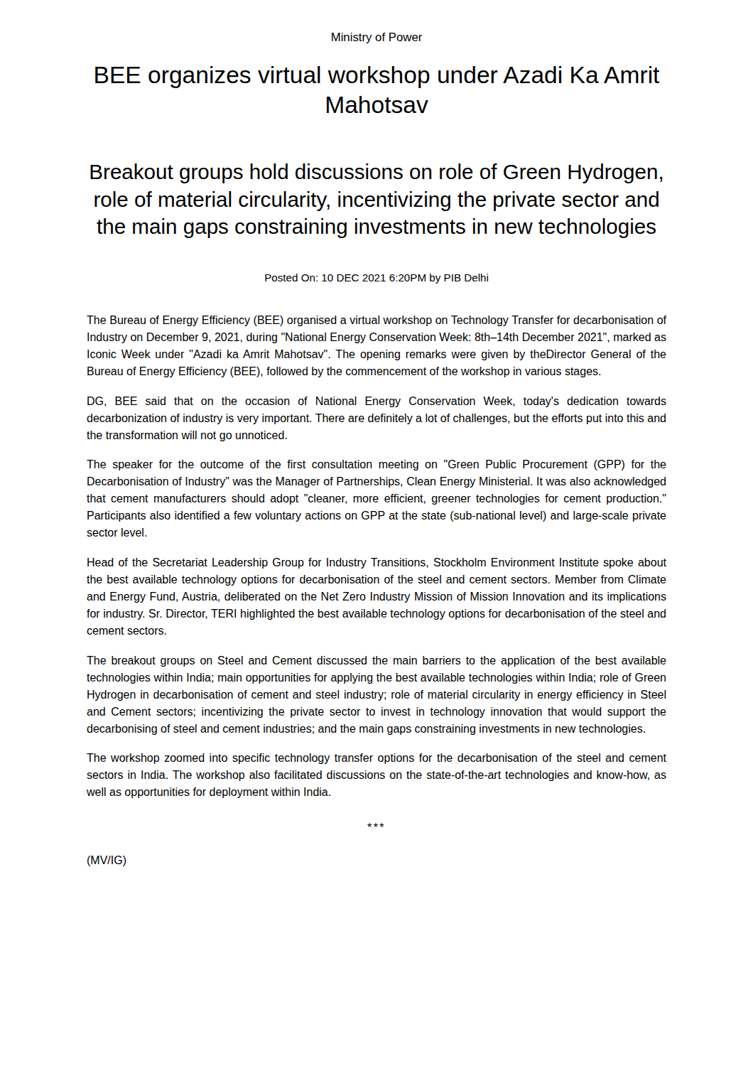Ministry of Power
BEE organizes virtual workshop under Azadi Ka Amrit Mahotsav
Breakout groups hold discussions on role of Green Hydrogen, role of material circularity, incentivizing the private sector and the main gaps constraining investments in new technologies
Posted On: 10 DEC 2021 6:20PM by PIB Delhi
The Bureau of Energy Efficiency (BEE) organised a virtual workshop on Technology Transfer for decarbonisation of Industry on December 9, 2021, during "National Energy Conservation Week: 8th–14th December 2021", marked as Iconic Week under "Azadi ka Amrit Mahotsav". The opening remarks were given by theDirector General of the Bureau of Energy Efficiency (BEE), followed by the commencement of the workshop in various stages.
DG, BEE said that on the occasion of National Energy Conservation Week, today's dedication towards decarbonization of industry is very important. There are definitely a lot of challenges, but the efforts put into this and the transformation will not go unnoticed.
The speaker for the outcome of the first consultation meeting on "Green Public Procurement (GPP) for the Decarbonisation of Industry" was the Manager of Partnerships, Clean Energy Ministerial. It was also acknowledged that cement manufacturers should adopt "cleaner, more efficient, greener technologies for cement production." Participants also identified a few voluntary actions on GPP at the state (sub-national level) and large-scale private sector level.
Head of the Secretariat Leadership Group for Industry Transitions, Stockholm Environment Institute spoke about the best available technology options for decarbonisation of the steel and cement sectors. Member from Climate and Energy Fund, Austria, deliberated on the Net Zero Industry Mission of Mission Innovation and its implications for industry. Sr. Director, TERI highlighted the best available technology options for decarbonisation of the steel and cement sectors.
The breakout groups on Steel and Cement discussed the main barriers to the application of the best available technologies within India; main opportunities for applying the best available technologies within India; role of Green Hydrogen in decarbonisation of cement and steel industry; role of material circularity in energy efficiency in Steel and Cement sectors; incentivizing the private sector to invest in technology innovation that would support the decarbonising of steel and cement industries; and the main gaps constraining investments in new technologies.
The workshop zoomed into specific technology transfer options for the decarbonisation of the steel and cement sectors in India. The workshop also facilitated discussions on the state-of-the-art technologies and know-how, as well as opportunities for deployment within India.
***
(MV/IG)